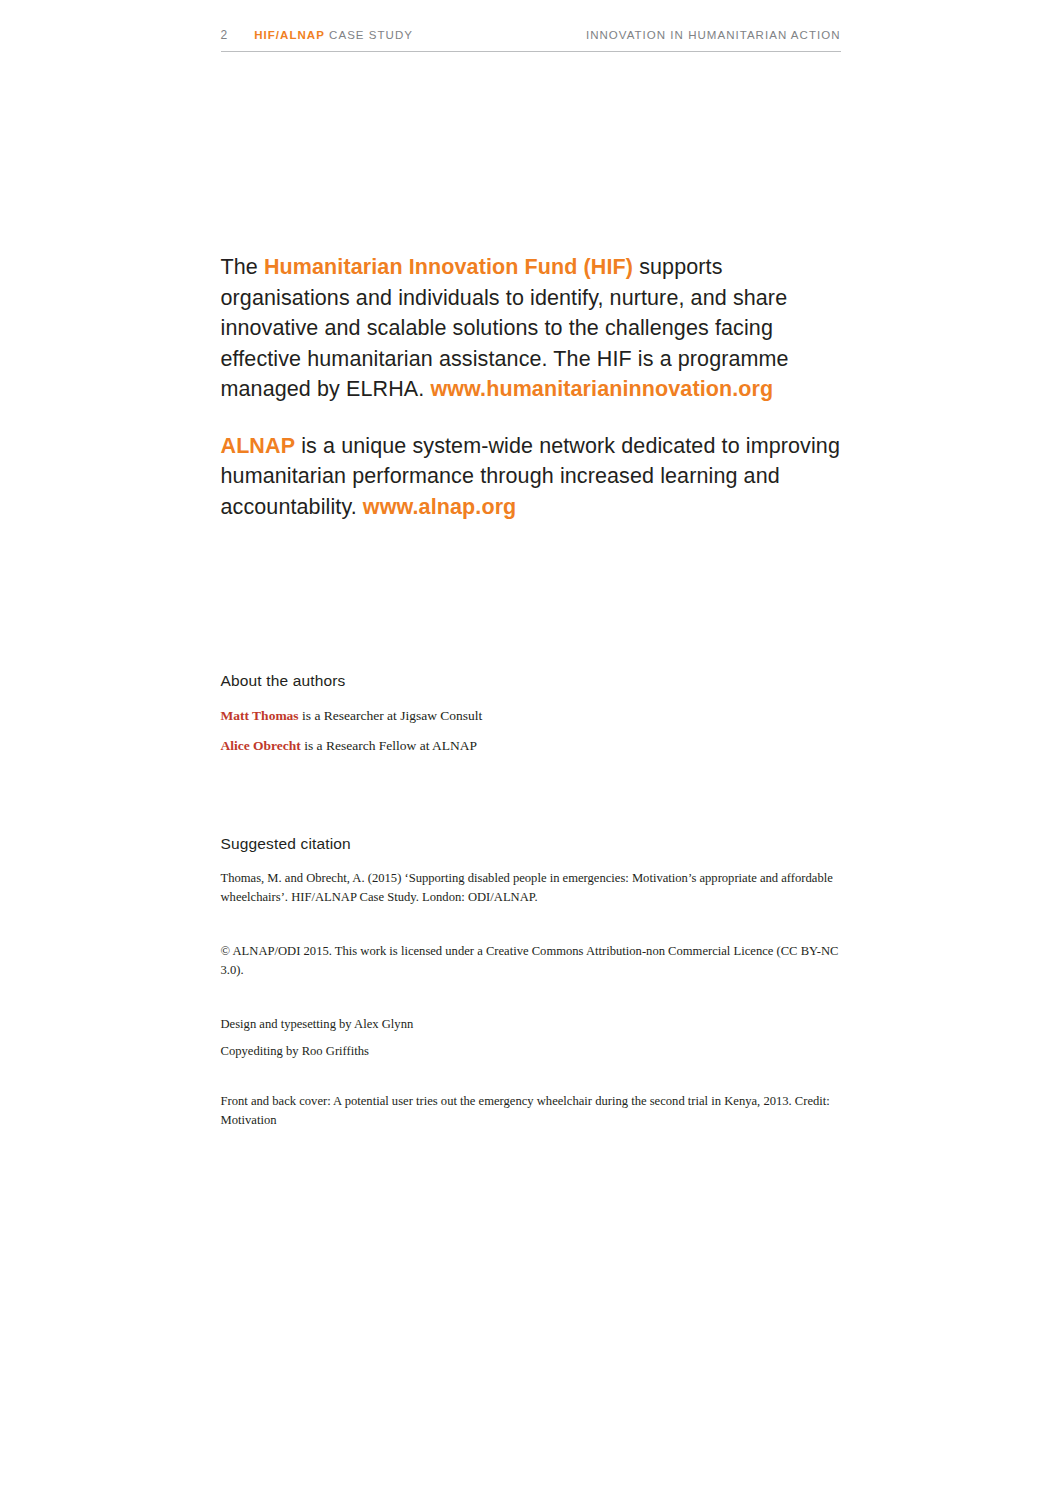2 HIF/ALNAP CASE STUDY INNOVATION IN HUMANITARIAN ACTION
The Humanitarian Innovation Fund (HIF) supports organisations and individuals to identify, nurture, and share innovative and scalable solutions to the challenges facing effective humanitarian assistance. The HIF is a programme managed by ELRHA. www.humanitarianinnovation.org
ALNAP is a unique system-wide network dedicated to improving humanitarian performance through increased learning and accountability. www.alnap.org
About the authors
Matt Thomas is a Researcher at Jigsaw Consult
Alice Obrecht is a Research Fellow at ALNAP
Suggested citation
Thomas, M. and Obrecht, A. (2015) ‘Supporting disabled people in emergencies: Motivation’s appropriate and affordable wheelchairs’. HIF/ALNAP Case Study. London: ODI/ALNAP.
© ALNAP/ODI 2015. This work is licensed under a Creative Commons Attribution-non Commercial Licence (CC BY-NC 3.0).
Design and typesetting by Alex Glynn
Copyediting by Roo Griffiths
Front and back cover: A potential user tries out the emergency wheelchair during the second trial in Kenya, 2013. Credit: Motivation